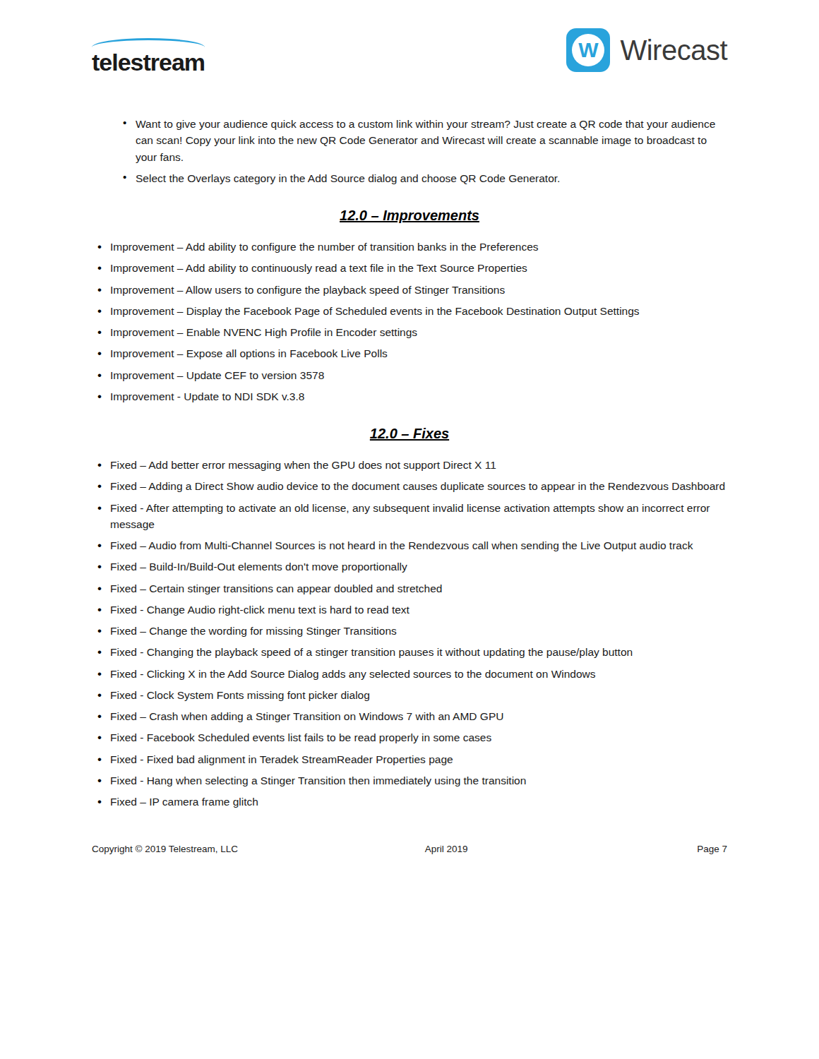telestream
W
Wirecast
Want to give your audience quick access to a custom link within your stream? Just create a QR code that your audience can scan! Copy your link into the new QR Code Generator and Wirecast will create a scannable image to broadcast to your fans.
Select the Overlays category in the Add Source dialog and choose QR Code Generator.
12.0 – Improvements
Improvement – Add ability to configure the number of transition banks in the Preferences
Improvement – Add ability to continuously read a text file in the Text Source Properties
Improvement – Allow users to configure the playback speed of Stinger Transitions
Improvement – Display the Facebook Page of Scheduled events in the Facebook Destination Output Settings
Improvement – Enable NVENC High Profile in Encoder settings
Improvement – Expose all options in Facebook Live Polls
Improvement – Update CEF to version 3578
Improvement - Update to NDI SDK v.3.8
12.0 – Fixes
Fixed – Add better error messaging when the GPU does not support Direct X 11
Fixed – Adding a Direct Show audio device to the document causes duplicate sources to appear in the Rendezvous Dashboard
Fixed - After attempting to activate an old license, any subsequent invalid license activation attempts show an incorrect error message
Fixed – Audio from Multi-Channel Sources is not heard in the Rendezvous call when sending the Live Output audio track
Fixed – Build-In/Build-Out elements don't move proportionally
Fixed – Certain stinger transitions can appear doubled and stretched
Fixed - Change Audio right-click menu text is hard to read text
Fixed – Change the wording for missing Stinger Transitions
Fixed - Changing the playback speed of a stinger transition pauses it without updating the pause/play button
Fixed - Clicking X in the Add Source Dialog adds any selected sources to the document on Windows
Fixed - Clock System Fonts missing font picker dialog
Fixed – Crash when adding a Stinger Transition on Windows 7 with an AMD GPU
Fixed - Facebook Scheduled events list fails to be read properly in some cases
Fixed - Fixed bad alignment in Teradek StreamReader Properties page
Fixed - Hang when selecting a Stinger Transition then immediately using the transition
Fixed – IP camera frame glitch
Copyright © 2019 Telestream, LLC
April 2019
Page 7